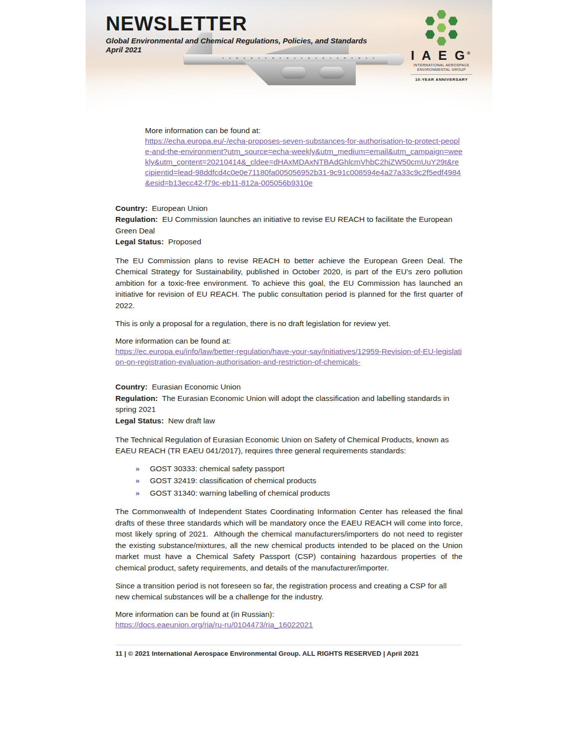NEWSLETTER
Global Environmental and Chemical Regulations, Policies, and Standards
April 2021
I A E G®
International Aerospace
Environmental Group
10-Year Anniversary
More information can be found at:
https://echa.europa.eu/-/echa-proposes-seven-substances-for-authorisation-to-protect-people-and-the-environment?utm_source=echa-weekly&utm_medium=email&utm_campaign=weekly&utm_content=20210414&_cldee=dHAxMDAxNTBAdGhlcmVhbC2hjZW50cmUuY29t&recipientid=lead-98ddfcd4c0e0e71180fa005056952b31-9c91c008594e4a27a33c9c2f5edf4984&esid=b13ecc42-f79c-eb11-812a-005056b9310e
Country: European Union
Regulation: EU Commission launches an initiative to revise EU REACH to facilitate the European Green Deal
Legal Status: Proposed
The EU Commission plans to revise REACH to better achieve the European Green Deal. The Chemical Strategy for Sustainability, published in October 2020, is part of the EU’s zero pollution ambition for a toxic-free environment. To achieve this goal, the EU Commission has launched an initiative for revision of EU REACH. The public consultation period is planned for the first quarter of 2022.
This is only a proposal for a regulation, there is no draft legislation for review yet.
More information can be found at:
https://ec.europa.eu/info/law/better-regulation/have-your-say/initiatives/12959-Revision-of-EU-legislation-on-registration-evaluation-authorisation-and-restriction-of-chemicals-
Country: Eurasian Economic Union
Regulation: The Eurasian Economic Union will adopt the classification and labelling standards in spring 2021
Legal Status: New draft law
The Technical Regulation of Eurasian Economic Union on Safety of Chemical Products, known as EAEU REACH (TR EAEU 041/2017), requires three general requirements standards:
GOST 30333: chemical safety passport
GOST 32419: classification of chemical products
GOST 31340: warning labelling of chemical products
The Commonwealth of Independent States Coordinating Information Center has released the final drafts of these three standards which will be mandatory once the EAEU REACH will come into force, most likely spring of 2021. Although the chemical manufacturers/importers do not need to register the existing substance/mixtures, all the new chemical products intended to be placed on the Union market must have a Chemical Safety Passport (CSP) containing hazardous properties of the chemical product, safety requirements, and details of the manufacturer/importer.
Since a transition period is not foreseen so far, the registration process and creating a CSP for all new chemical substances will be a challenge for the industry.
More information can be found at (in Russian):
https://docs.eaeunion.org/ria/ru-ru/0104473/ria_16022021
11 | © 2021 International Aerospace Environmental Group. ALL RIGHTS RESERVED | April 2021